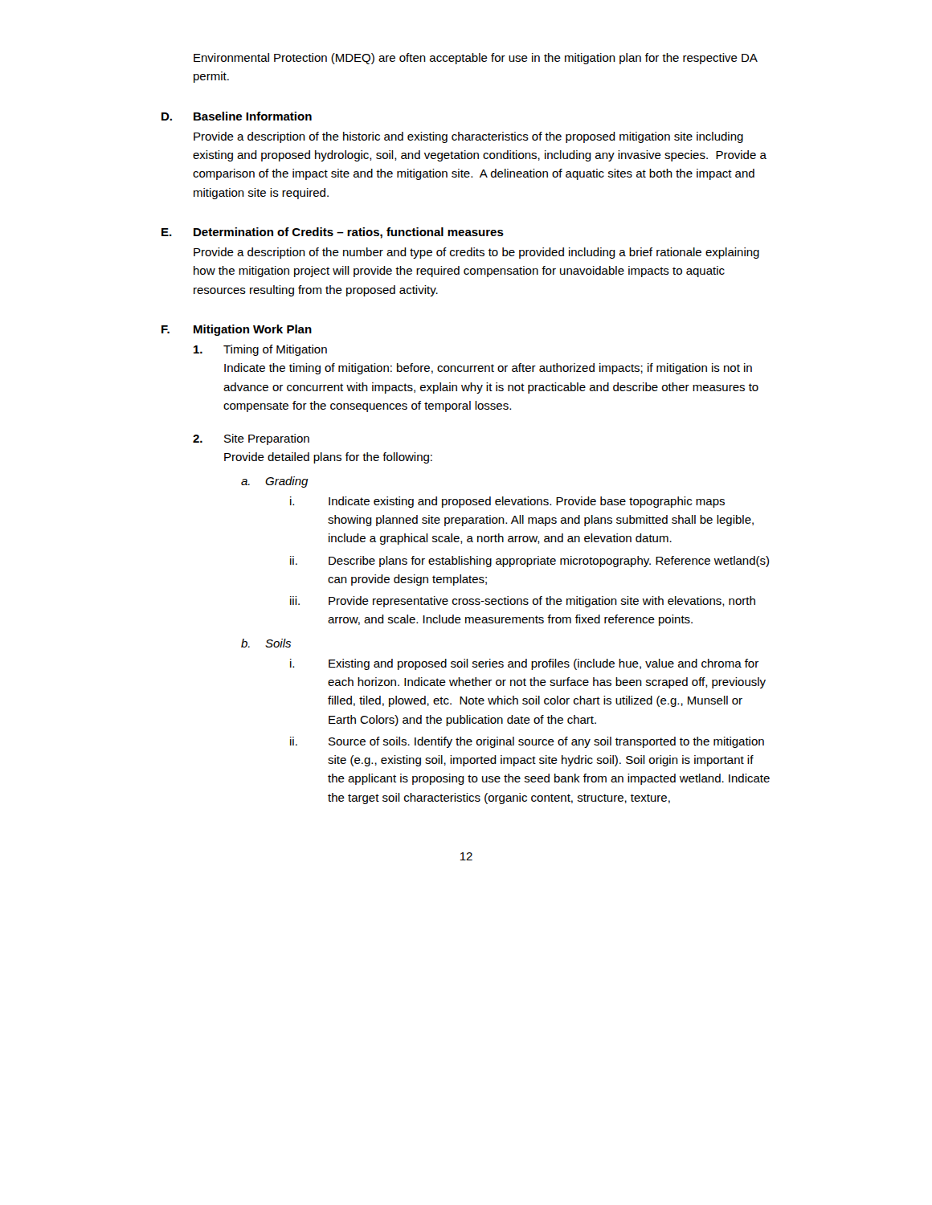Environmental Protection (MDEQ) are often acceptable for use in the mitigation plan for the respective DA permit.
D. Baseline Information
Provide a description of the historic and existing characteristics of the proposed mitigation site including existing and proposed hydrologic, soil, and vegetation conditions, including any invasive species. Provide a comparison of the impact site and the mitigation site. A delineation of aquatic sites at both the impact and mitigation site is required.
E. Determination of Credits – ratios, functional measures
Provide a description of the number and type of credits to be provided including a brief rationale explaining how the mitigation project will provide the required compensation for unavoidable impacts to aquatic resources resulting from the proposed activity.
F. Mitigation Work Plan
1. Timing of Mitigation Indicate the timing of mitigation: before, concurrent or after authorized impacts; if mitigation is not in advance or concurrent with impacts, explain why it is not practicable and describe other measures to compensate for the consequences of temporal losses.
2. Site Preparation Provide detailed plans for the following:
a. Grading
i. Indicate existing and proposed elevations. Provide base topographic maps showing planned site preparation. All maps and plans submitted shall be legible, include a graphical scale, a north arrow, and an elevation datum.
ii. Describe plans for establishing appropriate microtopography. Reference wetland(s) can provide design templates;
iii. Provide representative cross-sections of the mitigation site with elevations, north arrow, and scale. Include measurements from fixed reference points.
b. Soils
i. Existing and proposed soil series and profiles (include hue, value and chroma for each horizon. Indicate whether or not the surface has been scraped off, previously filled, tiled, plowed, etc. Note which soil color chart is utilized (e.g., Munsell or Earth Colors) and the publication date of the chart.
ii. Source of soils. Identify the original source of any soil transported to the mitigation site (e.g., existing soil, imported impact site hydric soil). Soil origin is important if the applicant is proposing to use the seed bank from an impacted wetland. Indicate the target soil characteristics (organic content, structure, texture,
12